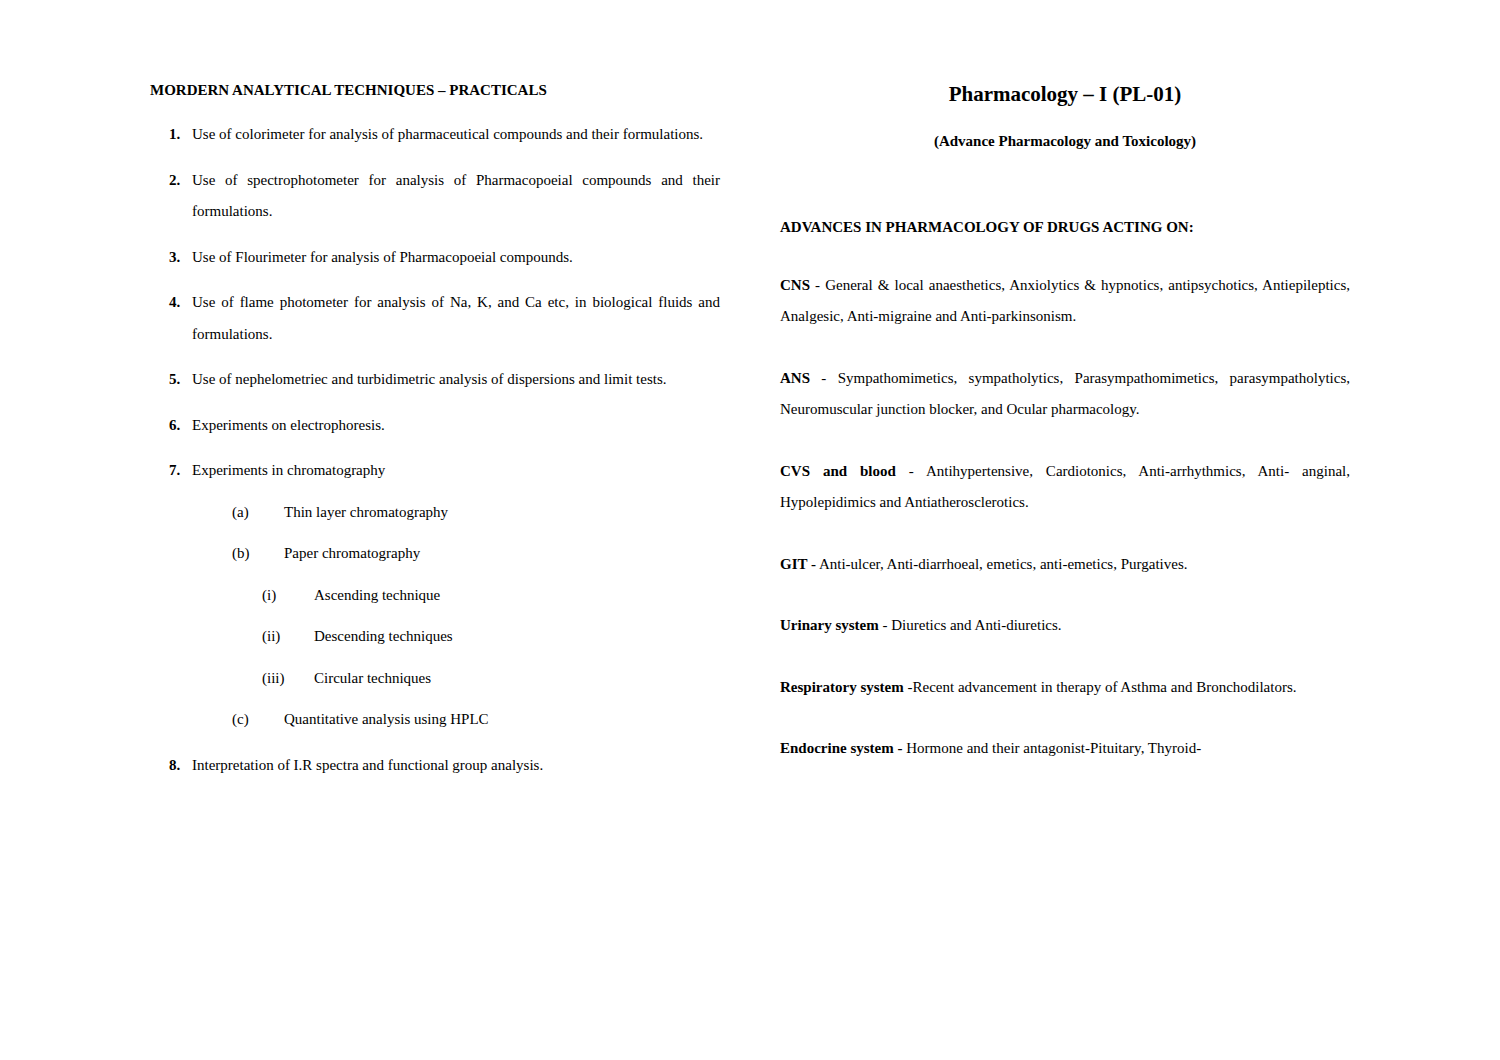Mordern Analytical Techniques – Practicals
Use of colorimeter for analysis of pharmaceutical compounds and their formulations.
Use of spectrophotometer for analysis of Pharmacopoeial compounds and their formulations.
Use of Flourimeter for analysis of Pharmacopoeial compounds.
Use of flame photometer for analysis of Na, K, and Ca etc, in biological fluids and formulations.
Use of nephelometriec and turbidimetric analysis of dispersions and limit tests.
Experiments on electrophoresis.
Experiments in chromatography
(a) Thin layer chromatography
(b) Paper chromatography
(i) Ascending technique
(ii) Descending techniques
(iii) Circular techniques
(c) Quantitative analysis using HPLC
Interpretation of I.R spectra and functional group analysis.
Pharmacology – I (PL-01)
(Advance Pharmacology and Toxicology)
Advances in pharmacology of drugs acting on:
CNS - General & local anaesthetics, Anxiolytics & hypnotics, antipsychotics, Antiepileptics, Analgesic, Anti-migraine and Anti-parkinsonism.
ANS - Sympathomimetics, sympatholytics, Parasympathomimetics, parasympatholytics, Neuromuscular junction blocker, and Ocular pharmacology.
CVS and blood - Antihypertensive, Cardiotonics, Anti-arrhythmics, Anti- anginal, Hypolepidimics and Antiatherosclerotics.
GIT - Anti-ulcer, Anti-diarrhoeal, emetics, anti-emetics, Purgatives.
Urinary system - Diuretics and Anti-diuretics.
Respiratory system -Recent advancement in therapy of Asthma and Bronchodilators.
Endocrine system - Hormone and their antagonist-Pituitary, Thyroid-